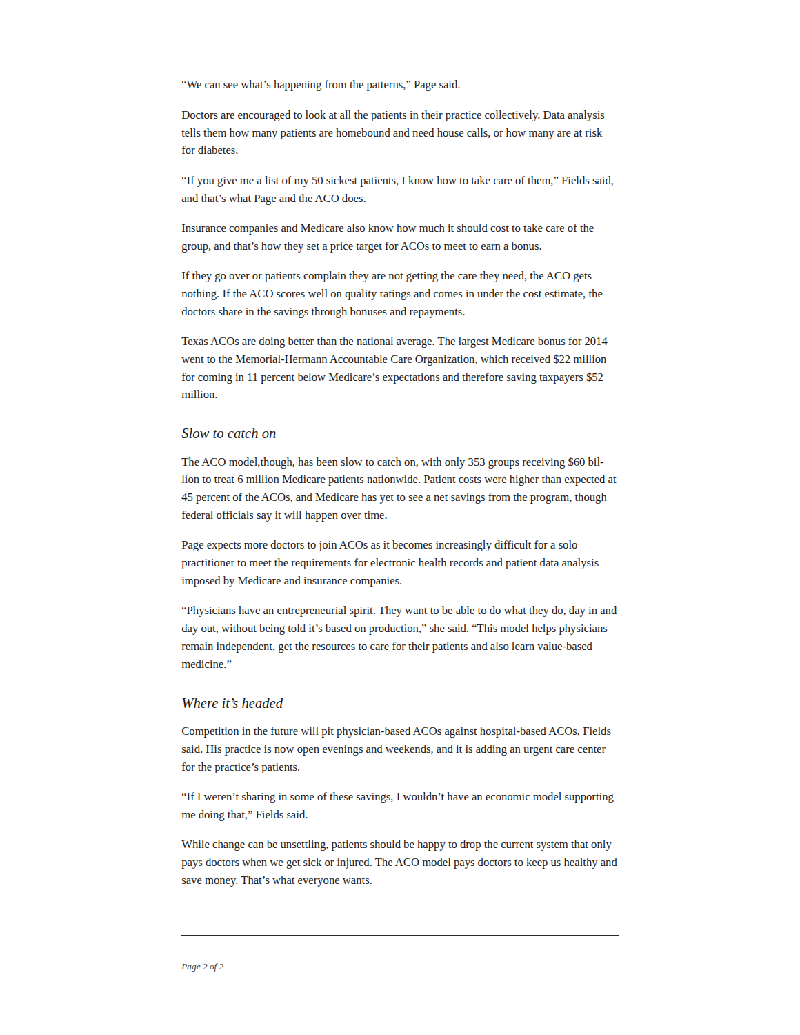“We can see what’s happening from the patterns,” Page said.
Doctors are encouraged to look at all the patients in their practice collectively. Data analysis tells them how many patients are homebound and need house calls, or how many are at risk for diabetes.
“If you give me a list of my 50 sickest patients, I know how to take care of them,” Fields said, and that’s what Page and the ACO does.
Insurance companies and Medicare also know how much it should cost to take care of the group, and that’s how they set a price target for ACOs to meet to earn a bonus.
If they go over or patients complain they are not getting the care they need, the ACO gets nothing. If the ACO scores well on quality ratings and comes in under the cost estimate, the doctors share in the savings through bonuses and repayments.
Texas ACOs are doing better than the national average. The largest Medicare bonus for 2014 went to the Memorial-Hermann Accountable Care Organization, which received $22 million for coming in 11 percent below Medicare’s expectations and therefore saving taxpayers $52 million.
Slow to catch on
The ACO model,though, has been slow to catch on, with only 353 groups receiving $60 bil-lion to treat 6 million Medicare patients nationwide. Patient costs were higher than expected at 45 percent of the ACOs, and Medicare has yet to see a net savings from the program, though federal officials say it will happen over time.
Page expects more doctors to join ACOs as it becomes increasingly difficult for a solo practitioner to meet the requirements for electronic health records and patient data analysis imposed by Medicare and insurance companies.
“Physicians have an entrepreneurial spirit. They want to be able to do what they do, day in and day out, without being told it’s based on production,” she said. “This model helps physicians remain independent, get the resources to care for their patients and also learn value-based medicine.”
Where it’s headed
Competition in the future will pit physician-based ACOs against hospital-based ACOs, Fields said. His practice is now open evenings and weekends, and it is adding an urgent care center for the practice’s patients.
“If I weren’t sharing in some of these savings, I wouldn’t have an economic model supporting me doing that,” Fields said.
While change can be unsettling, patients should be happy to drop the current system that only pays doctors when we get sick or injured. The ACO model pays doctors to keep us healthy and save money. That’s what everyone wants.
Page 2 of 2